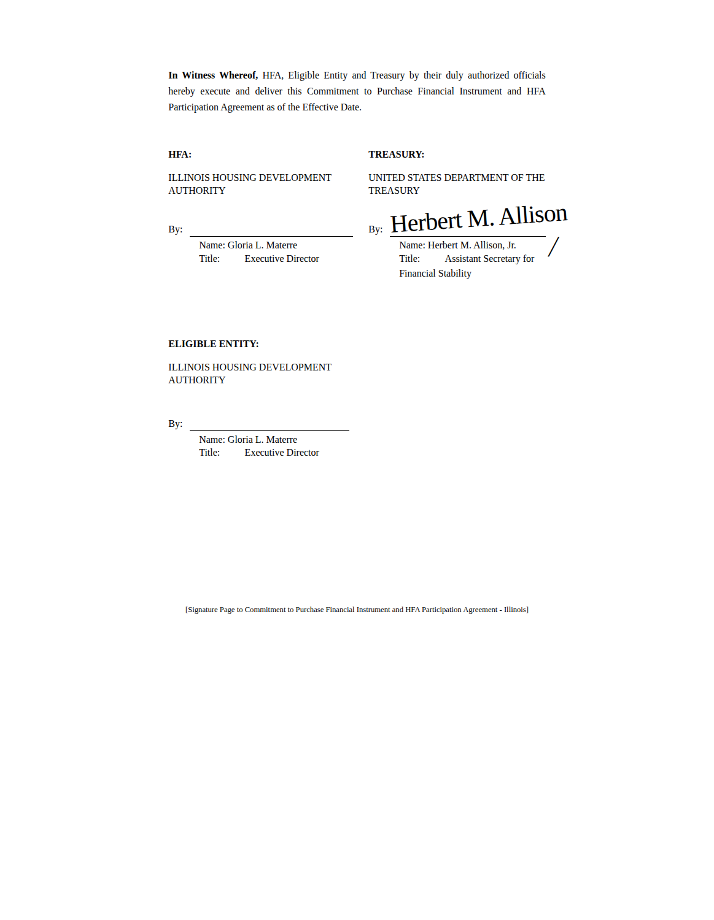In Witness Whereof, HFA, Eligible Entity and Treasury by their duly authorized officials hereby execute and deliver this Commitment to Purchase Financial Instrument and HFA Participation Agreement as of the Effective Date.
| HFA: ILLINOIS HOUSING DEVELOPMENT AUTHORITY By: Name: Gloria L. Materre Title: Executive Director | | TREASURY: UNITED STATES DEPARTMENT OF THE TREASURY By: Herbert M. Allison ⁄ Name: Herbert M. Allison, Jr. Title: Assistant Secretary for Financial Stability |
ELIGIBLE ENTITY:
ILLINOIS HOUSING DEVELOPMENT
AUTHORITY
By:
Name: Gloria L. Materre
Title: Executive Director
[Signature Page to Commitment to Purchase Financial Instrument and HFA Participation Agreement - Illinois]